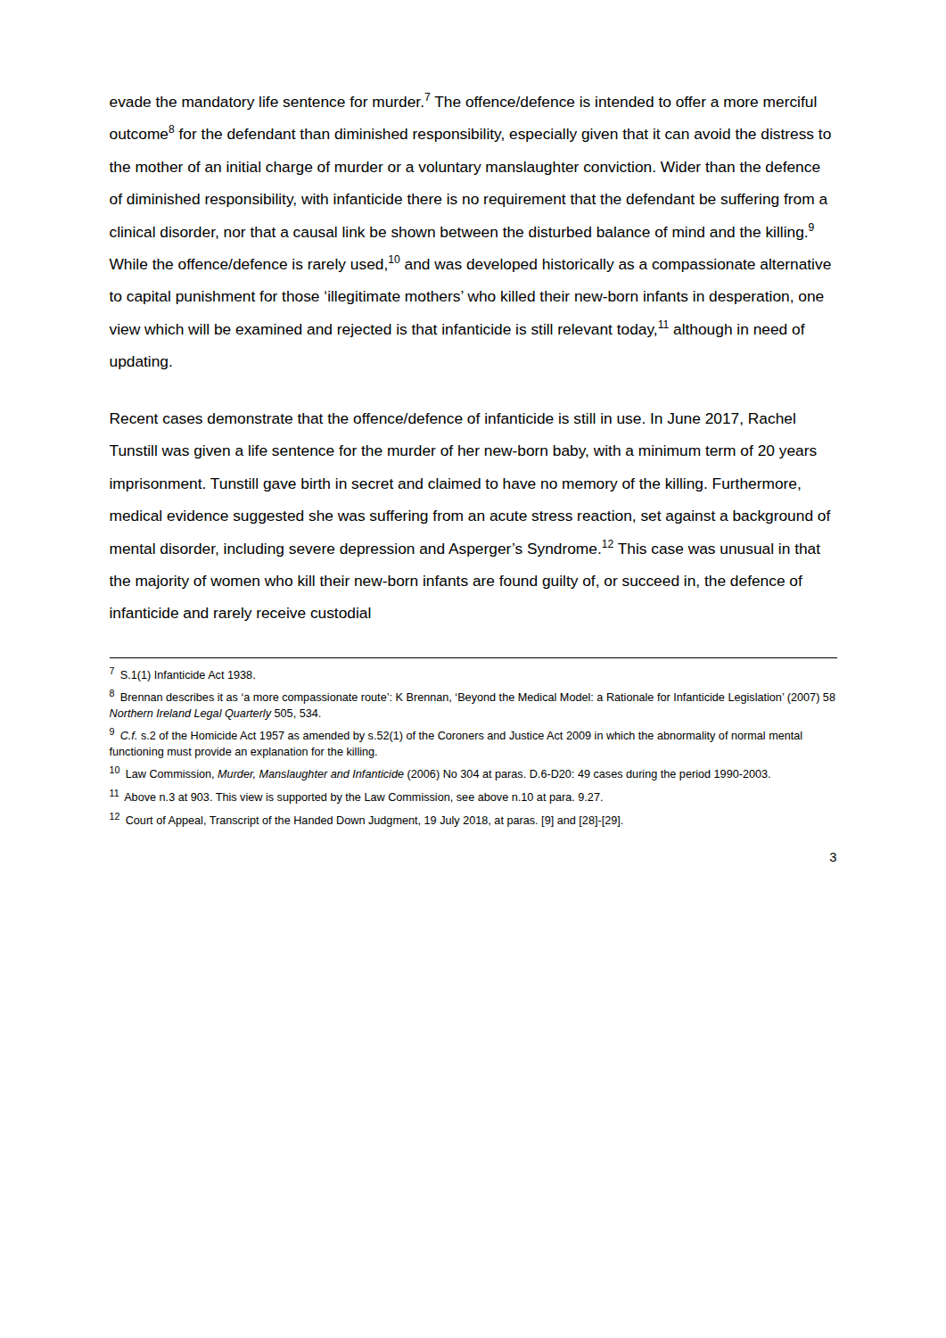evade the mandatory life sentence for murder.7 The offence/defence is intended to offer a more merciful outcome8 for the defendant than diminished responsibility, especially given that it can avoid the distress to the mother of an initial charge of murder or a voluntary manslaughter conviction. Wider than the defence of diminished responsibility, with infanticide there is no requirement that the defendant be suffering from a clinical disorder, nor that a causal link be shown between the disturbed balance of mind and the killing.9 While the offence/defence is rarely used,10 and was developed historically as a compassionate alternative to capital punishment for those ‘illegitimate mothers’ who killed their new-born infants in desperation, one view which will be examined and rejected is that infanticide is still relevant today,11 although in need of updating.
Recent cases demonstrate that the offence/defence of infanticide is still in use. In June 2017, Rachel Tunstill was given a life sentence for the murder of her new-born baby, with a minimum term of 20 years imprisonment. Tunstill gave birth in secret and claimed to have no memory of the killing. Furthermore, medical evidence suggested she was suffering from an acute stress reaction, set against a background of mental disorder, including severe depression and Asperger’s Syndrome.12 This case was unusual in that the majority of women who kill their new-born infants are found guilty of, or succeed in, the defence of infanticide and rarely receive custodial
7 S.1(1) Infanticide Act 1938.
8 Brennan describes it as ‘a more compassionate route’: K Brennan, ‘Beyond the Medical Model: a Rationale for Infanticide Legislation’ (2007) 58 Northern Ireland Legal Quarterly 505, 534.
9 C.f. s.2 of the Homicide Act 1957 as amended by s.52(1) of the Coroners and Justice Act 2009 in which the abnormality of normal mental functioning must provide an explanation for the killing.
10 Law Commission, Murder, Manslaughter and Infanticide (2006) No 304 at paras. D.6-D20: 49 cases during the period 1990-2003.
11 Above n.3 at 903. This view is supported by the Law Commission, see above n.10 at para. 9.27.
12 Court of Appeal, Transcript of the Handed Down Judgment, 19 July 2018, at paras. [9] and [28]-[29].
3